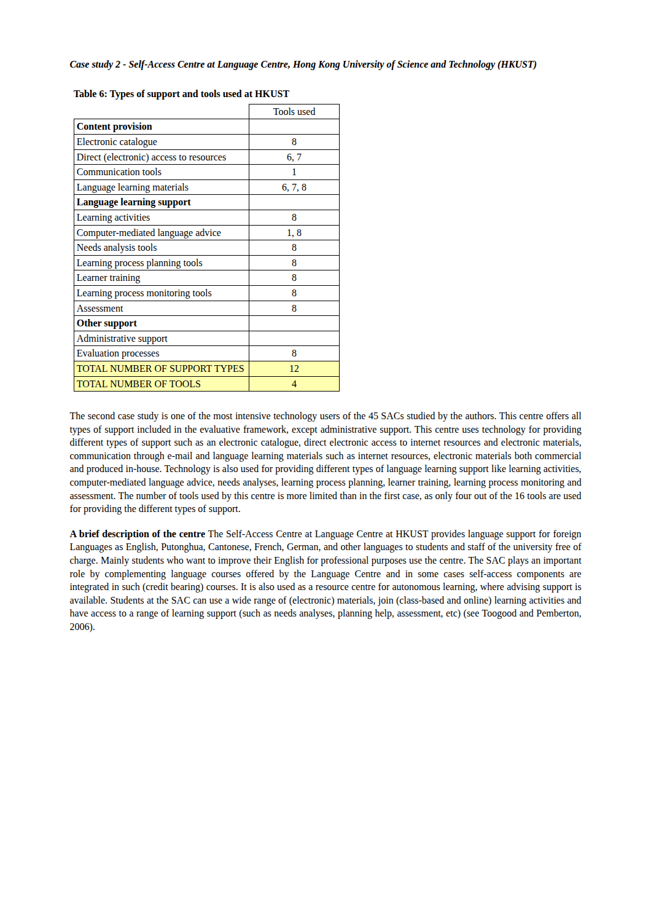Case study 2 - Self-Access Centre at Language Centre, Hong Kong University of Science and Technology (HKUST)
Table 6: Types of support and tools used at HKUST
| | Tools used |
| Content provision | |
| Electronic catalogue | 8 |
| Direct (electronic) access to resources | 6, 7 |
| Communication tools | 1 |
| Language learning materials | 6, 7, 8 |
| Language learning support | |
| Learning activities | 8 |
| Computer-mediated language advice | 1, 8 |
| Needs analysis tools | 8 |
| Learning process planning tools | 8 |
| Learner training | 8 |
| Learning process monitoring tools | 8 |
| Assessment | 8 |
| Other support | |
| Administrative support | |
| Evaluation processes | 8 |
| TOTAL NUMBER OF SUPPORT TYPES | 12 |
| TOTAL NUMBER OF TOOLS | 4 |
The second case study is one of the most intensive technology users of the 45 SACs studied by the authors. This centre offers all types of support included in the evaluative framework, except administrative support. This centre uses technology for providing different types of support such as an electronic catalogue, direct electronic access to internet resources and electronic materials, communication through e-mail and language learning materials such as internet resources, electronic materials both commercial and produced in-house. Technology is also used for providing different types of language learning support like learning activities, computer-mediated language advice, needs analyses, learning process planning, learner training, learning process monitoring and assessment. The number of tools used by this centre is more limited than in the first case, as only four out of the 16 tools are used for providing the different types of support.
A brief description of the centre The Self-Access Centre at Language Centre at HKUST provides language support for foreign Languages as English, Putonghua, Cantonese, French, German, and other languages to students and staff of the university free of charge. Mainly students who want to improve their English for professional purposes use the centre. The SAC plays an important role by complementing language courses offered by the Language Centre and in some cases self-access components are integrated in such (credit bearing) courses. It is also used as a resource centre for autonomous learning, where advising support is available. Students at the SAC can use a wide range of (electronic) materials, join (class-based and online) learning activities and have access to a range of learning support (such as needs analyses, planning help, assessment, etc) (see Toogood and Pemberton, 2006).